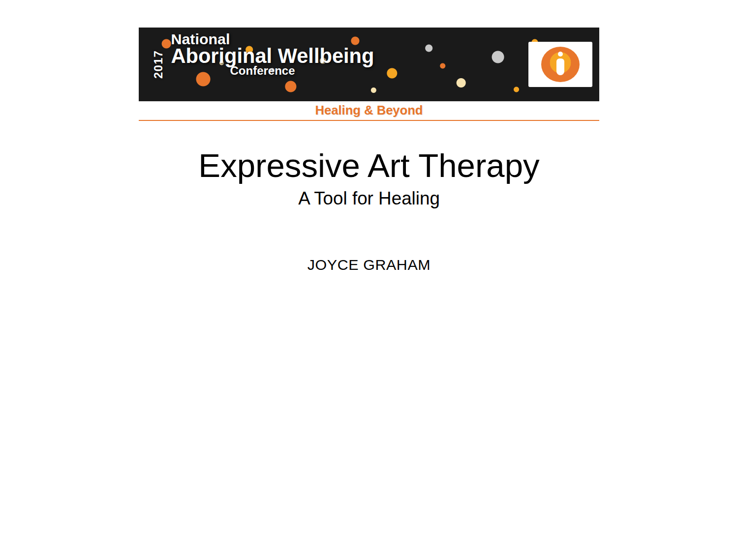2017
National Aboriginal Wellbeing Conference
Healing & Beyond
Expressive Art Therapy
A Tool for Healing
JOYCE GRAHAM